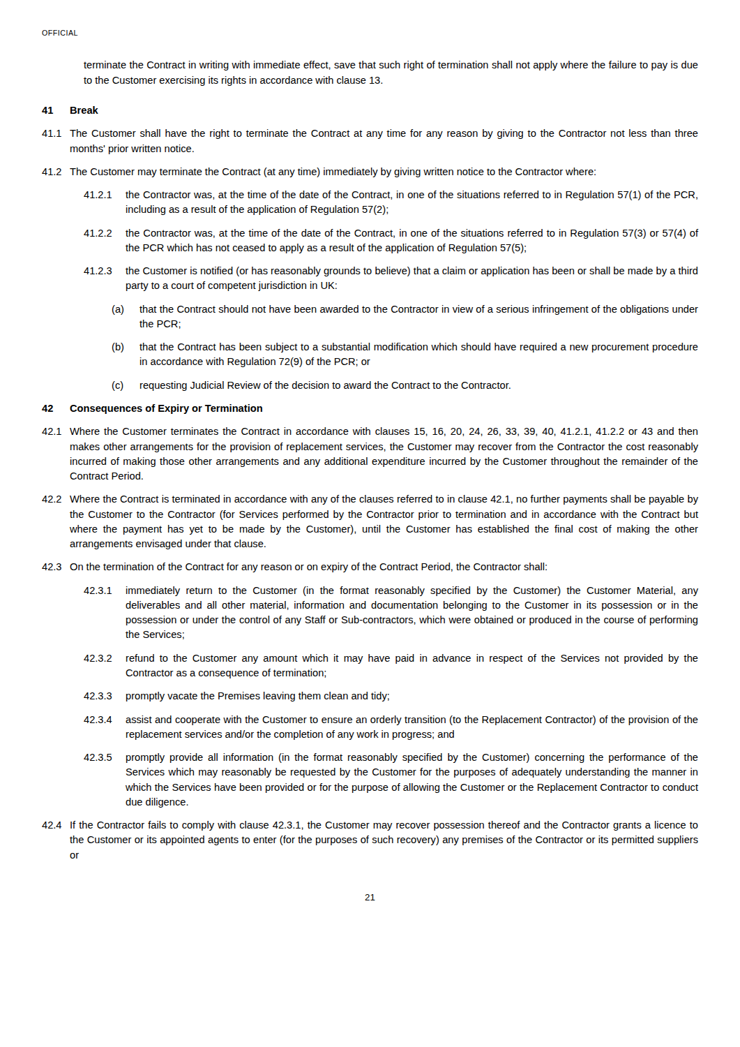OFFICIAL
terminate the Contract in writing with immediate effect, save that such right of termination shall not apply where the failure to pay is due to the Customer exercising its rights in accordance with clause 13.
41
Break
41.1
The Customer shall have the right to terminate the Contract at any time for any reason by giving to the Contractor not less than three months' prior written notice.
41.2
The Customer may terminate the Contract (at any time) immediately by giving written notice to the Contractor where:
41.2.1
the Contractor was, at the time of the date of the Contract, in one of the situations referred to in Regulation 57(1) of the PCR, including as a result of the application of Regulation 57(2);
41.2.2
the Contractor was, at the time of the date of the Contract, in one of the situations referred to in Regulation 57(3) or 57(4) of the PCR which has not ceased to apply as a result of the application of Regulation 57(5);
41.2.3
the Customer is notified (or has reasonably grounds to believe) that a claim or application has been or shall be made by a third party to a court of competent jurisdiction in UK:
(a)
that the Contract should not have been awarded to the Contractor in view of a serious infringement of the obligations under the PCR;
(b)
that the Contract has been subject to a substantial modification which should have required a new procurement procedure in accordance with Regulation 72(9) of the PCR; or
(c)
requesting Judicial Review of the decision to award the Contract to the Contractor.
42
Consequences of Expiry or Termination
42.1
Where the Customer terminates the Contract in accordance with clauses 15, 16, 20, 24, 26, 33, 39, 40, 41.2.1, 41.2.2 or 43 and then makes other arrangements for the provision of replacement services, the Customer may recover from the Contractor the cost reasonably incurred of making those other arrangements and any additional expenditure incurred by the Customer throughout the remainder of the Contract Period.
42.2
Where the Contract is terminated in accordance with any of the clauses referred to in clause 42.1, no further payments shall be payable by the Customer to the Contractor (for Services performed by the Contractor prior to termination and in accordance with the Contract but where the payment has yet to be made by the Customer), until the Customer has established the final cost of making the other arrangements envisaged under that clause.
42.3
On the termination of the Contract for any reason or on expiry of the Contract Period, the Contractor shall:
42.3.1
immediately return to the Customer (in the format reasonably specified by the Customer) the Customer Material, any deliverables and all other material, information and documentation belonging to the Customer in its possession or in the possession or under the control of any Staff or Sub-contractors, which were obtained or produced in the course of performing the Services;
42.3.2
refund to the Customer any amount which it may have paid in advance in respect of the Services not provided by the Contractor as a consequence of termination;
42.3.3
promptly vacate the Premises leaving them clean and tidy;
42.3.4
assist and cooperate with the Customer to ensure an orderly transition (to the Replacement Contractor) of the provision of the replacement services and/or the completion of any work in progress; and
42.3.5
promptly provide all information (in the format reasonably specified by the Customer) concerning the performance of the Services which may reasonably be requested by the Customer for the purposes of adequately understanding the manner in which the Services have been provided or for the purpose of allowing the Customer or the Replacement Contractor to conduct due diligence.
42.4
If the Contractor fails to comply with clause 42.3.1, the Customer may recover possession thereof and the Contractor grants a licence to the Customer or its appointed agents to enter (for the purposes of such recovery) any premises of the Contractor or its permitted suppliers or
21